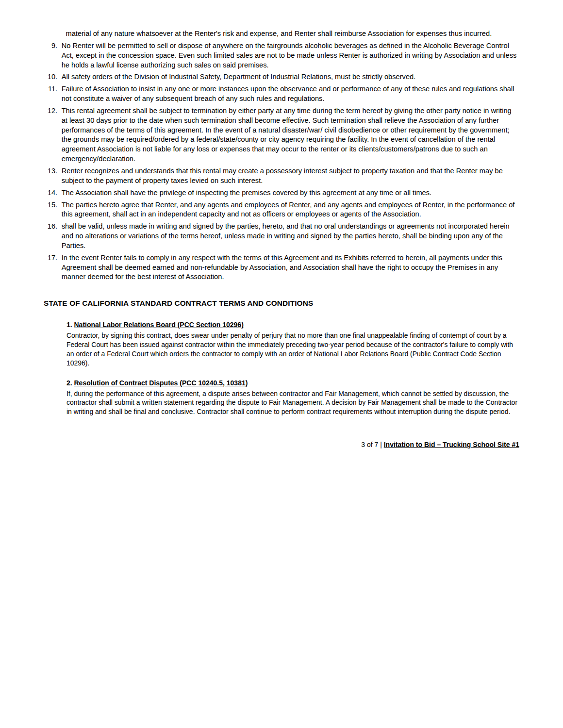material of any nature whatsoever at the Renter's risk and expense, and Renter shall reimburse Association for expenses thus incurred.
No Renter will be permitted to sell or dispose of anywhere on the fairgrounds alcoholic beverages as defined in the Alcoholic Beverage Control Act, except in the concession space. Even such limited sales are not to be made unless Renter is authorized in writing by Association and unless he holds a lawful license authorizing such sales on said premises.
All safety orders of the Division of Industrial Safety, Department of Industrial Relations, must be strictly observed.
Failure of Association to insist in any one or more instances upon the observance and or performance of any of these rules and regulations shall not constitute a waiver of any subsequent breach of any such rules and regulations.
This rental agreement shall be subject to termination by either party at any time during the term hereof by giving the other party notice in writing at least 30 days prior to the date when such termination shall become effective. Such termination shall relieve the Association of any further performances of the terms of this agreement. In the event of a natural disaster/war/ civil disobedience or other requirement by the government; the grounds may be required/ordered by a federal/state/county or city agency requiring the facility. In the event of cancellation of the rental agreement Association is not liable for any loss or expenses that may occur to the renter or its clients/customers/patrons due to such an emergency/declaration.
Renter recognizes and understands that this rental may create a possessory interest subject to property taxation and that the Renter may be subject to the payment of property taxes levied on such interest.
The Association shall have the privilege of inspecting the premises covered by this agreement at any time or all times.
The parties hereto agree that Renter, and any agents and employees of Renter, and any agents and employees of Renter, in the performance of this agreement, shall act in an independent capacity and not as officers or employees or agents of the Association.
shall be valid, unless made in writing and signed by the parties, hereto, and that no oral understandings or agreements not incorporated herein and no alterations or variations of the terms hereof, unless made in writing and signed by the parties hereto, shall be binding upon any of the Parties.
In the event Renter fails to comply in any respect with the terms of this Agreement and its Exhibits referred to herein, all payments under this Agreement shall be deemed earned and non-refundable by Association, and Association shall have the right to occupy the Premises in any manner deemed for the best interest of Association.
STATE OF CALIFORNIA STANDARD CONTRACT TERMS AND CONDITIONS
1. National Labor Relations Board (PCC Section 10296)
Contractor, by signing this contract, does swear under penalty of perjury that no more than one final unappealable finding of contempt of court by a Federal Court has been issued against contractor within the immediately preceding two-year period because of the contractor's failure to comply with an order of a Federal Court which orders the contractor to comply with an order of National Labor Relations Board (Public Contract Code Section 10296).
2. Resolution of Contract Disputes (PCC 10240.5, 10381)
If, during the performance of this agreement, a dispute arises between contractor and Fair Management, which cannot be settled by discussion, the contractor shall submit a written statement regarding the dispute to Fair Management. A decision by Fair Management shall be made to the Contractor in writing and shall be final and conclusive. Contractor shall continue to perform contract requirements without interruption during the dispute period.
3 of 7 | Invitation to Bid – Trucking School Site #1